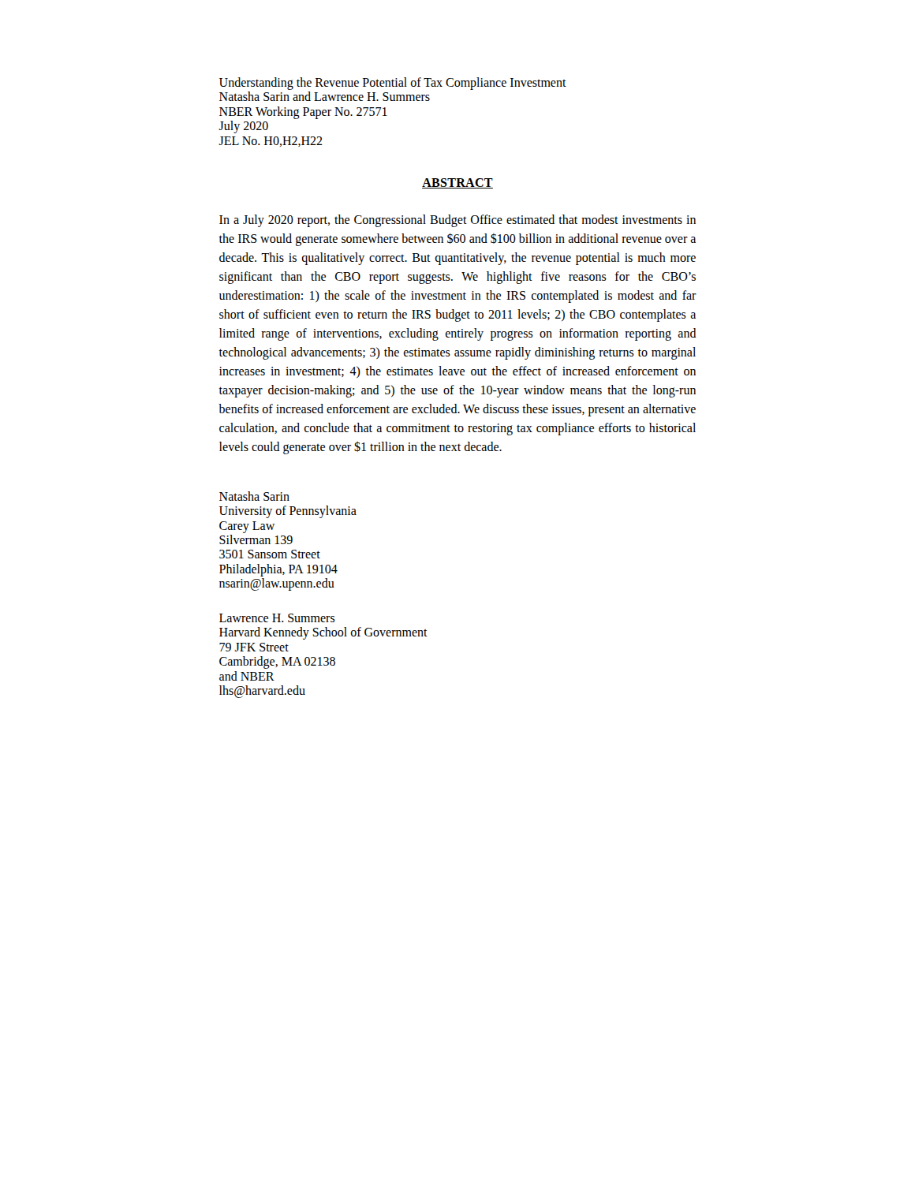Understanding the Revenue Potential of Tax Compliance Investment
Natasha Sarin and Lawrence H. Summers
NBER Working Paper No. 27571
July 2020
JEL No. H0,H2,H22
ABSTRACT
In a July 2020 report, the Congressional Budget Office estimated that modest investments in the IRS would generate somewhere between $60 and $100 billion in additional revenue over a decade. This is qualitatively correct. But quantitatively, the revenue potential is much more significant than the CBO report suggests. We highlight five reasons for the CBO’s underestimation: 1) the scale of the investment in the IRS contemplated is modest and far short of sufficient even to return the IRS budget to 2011 levels; 2) the CBO contemplates a limited range of interventions, excluding entirely progress on information reporting and technological advancements; 3) the estimates assume rapidly diminishing returns to marginal increases in investment; 4) the estimates leave out the effect of increased enforcement on taxpayer decision-making; and 5) the use of the 10-year window means that the long-run benefits of increased enforcement are excluded. We discuss these issues, present an alternative calculation, and conclude that a commitment to restoring tax compliance efforts to historical levels could generate over $1 trillion in the next decade.
Natasha Sarin
University of Pennsylvania
Carey Law
Silverman 139
3501 Sansom Street
Philadelphia, PA 19104
nsarin@law.upenn.edu
Lawrence H. Summers
Harvard Kennedy School of Government
79 JFK Street
Cambridge, MA 02138
and NBER
lhs@harvard.edu